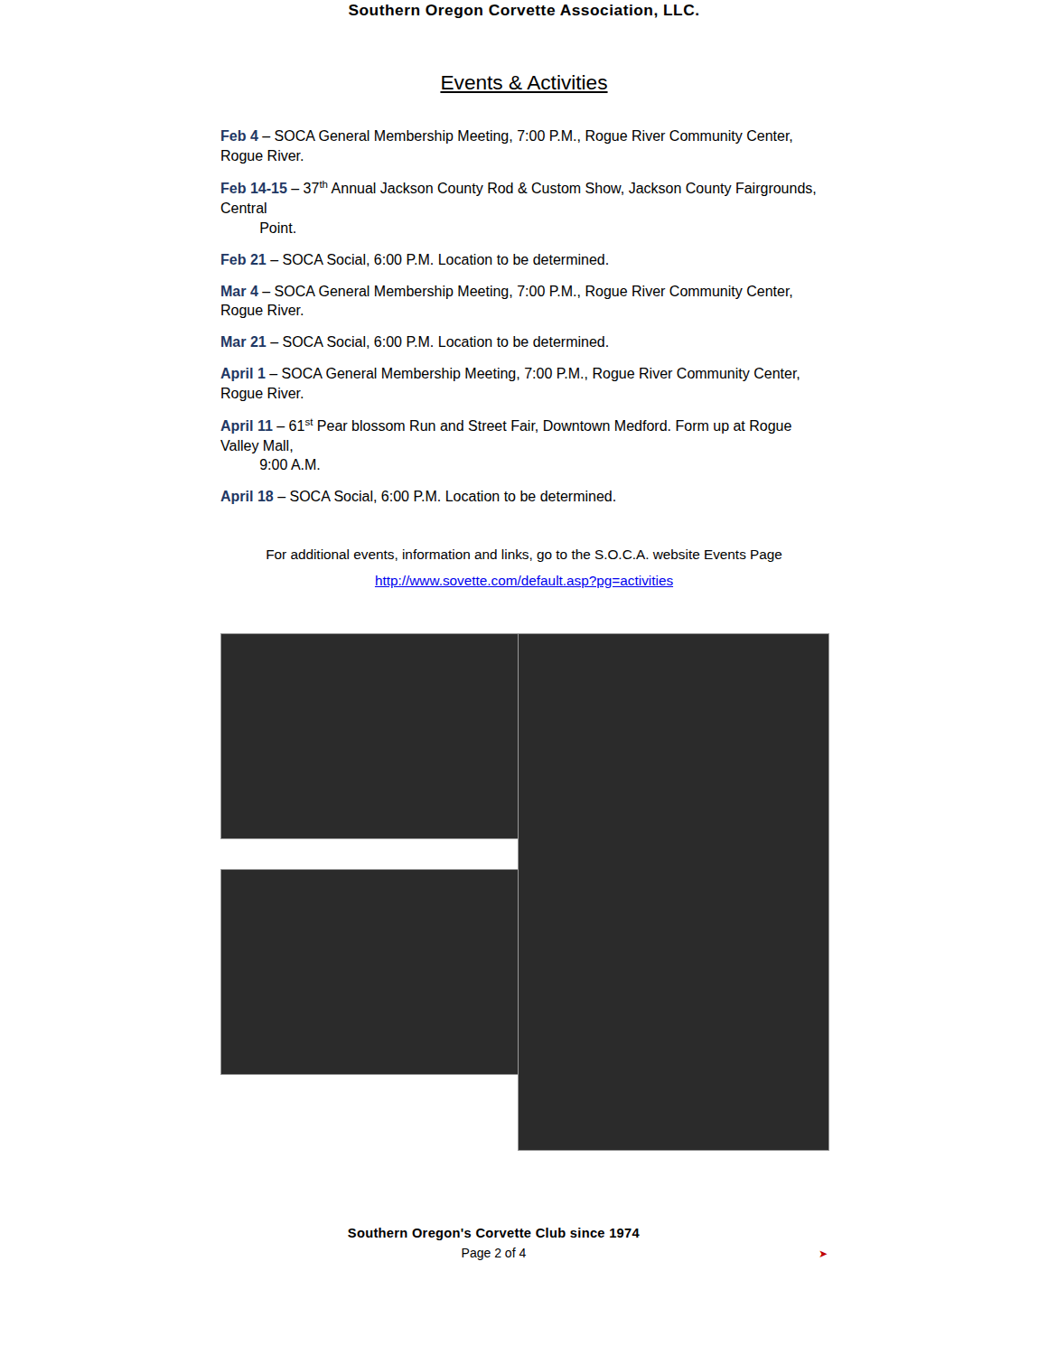Southern Oregon Corvette Association, LLC.
Events & Activities
Feb 4 – SOCA General Membership Meeting, 7:00 P.M., Rogue River Community Center, Rogue River.
Feb 14-15 – 37th Annual Jackson County Rod & Custom Show, Jackson County Fairgrounds, Central Point.
Feb 21 – SOCA Social, 6:00 P.M. Location to be determined.
Mar 4 – SOCA General Membership Meeting, 7:00 P.M., Rogue River Community Center, Rogue River.
Mar 21 – SOCA Social, 6:00 P.M. Location to be determined.
April 1 – SOCA General Membership Meeting, 7:00 P.M., Rogue River Community Center, Rogue River.
April 11 – 61st Pear blossom Run and Street Fair, Downtown Medford. Form up at Rogue Valley Mall, 9:00 A.M.
April 18 – SOCA Social, 6:00 P.M. Location to be determined.
For additional events, information and links, go to the S.O.C.A. website Events Page
http://www.sovette.com/default.asp?pg=activities
Southern Oregon's Corvette Club since 1974
Page 2 of 4
➤